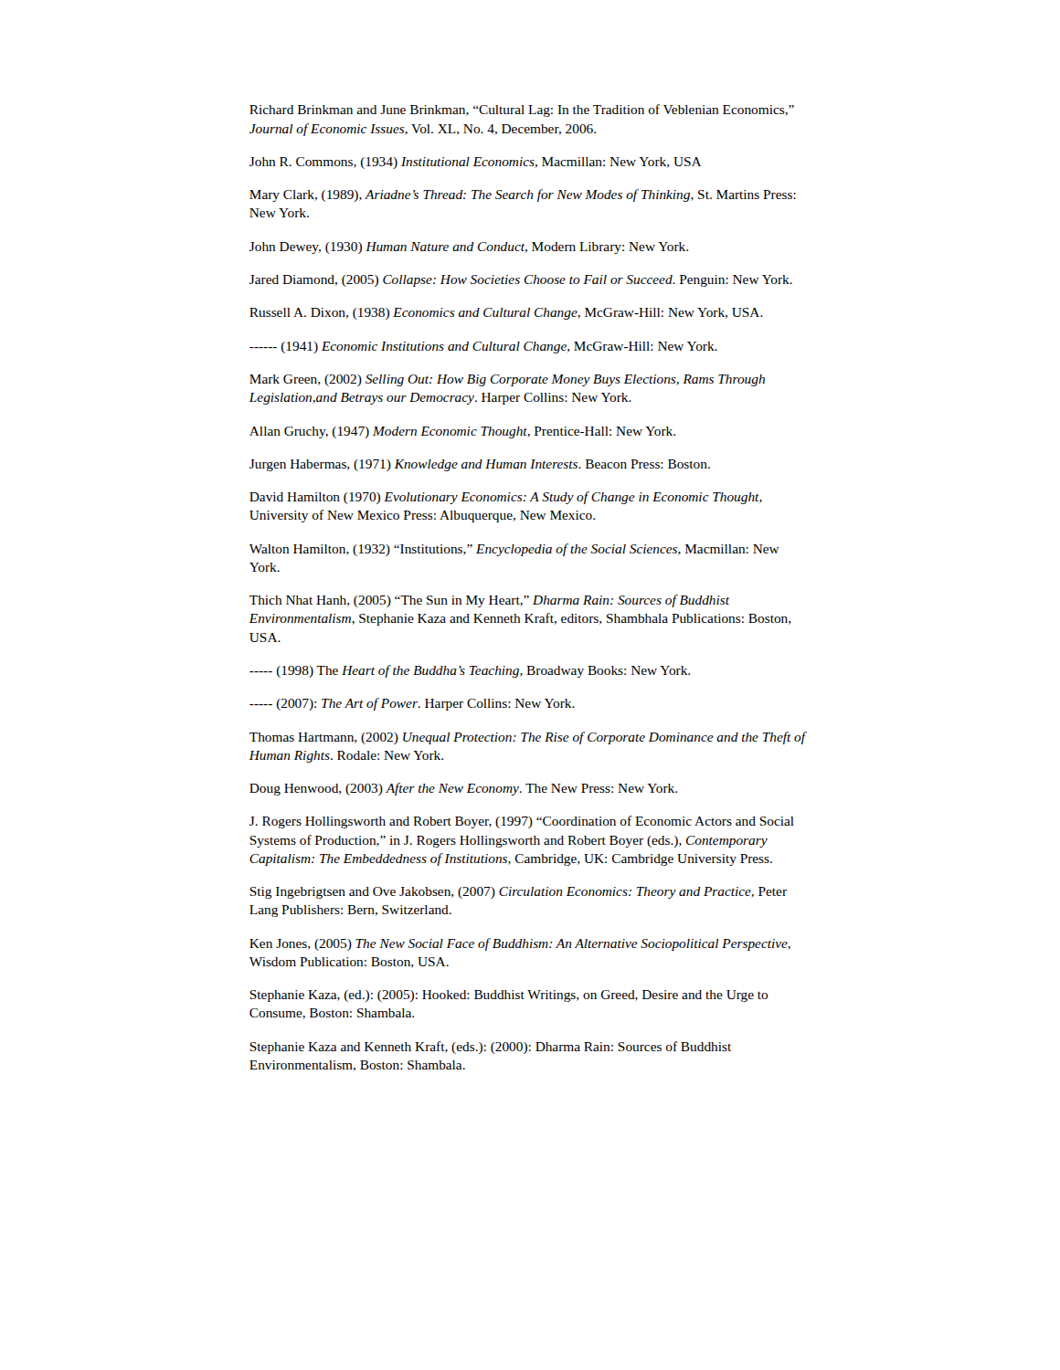Richard Brinkman and June Brinkman, “Cultural Lag: In the Tradition of Veblenian Economics,” Journal of Economic Issues, Vol. XL, No. 4, December, 2006.
John R. Commons, (1934) Institutional Economics, Macmillan: New York, USA
Mary Clark, (1989), Ariadne’s Thread: The Search for New Modes of Thinking, St. Martins Press: New York.
John Dewey, (1930) Human Nature and Conduct, Modern Library: New York.
Jared Diamond, (2005) Collapse: How Societies Choose to Fail or Succeed. Penguin: New York.
Russell A. Dixon, (1938) Economics and Cultural Change, McGraw-Hill: New York, USA.
------ (1941) Economic Institutions and Cultural Change, McGraw-Hill: New York.
Mark Green, (2002) Selling Out: How Big Corporate Money Buys Elections, Rams Through Legislation,and Betrays our Democracy. Harper Collins: New York.
Allan Gruchy, (1947) Modern Economic Thought, Prentice-Hall: New York.
Jurgen Habermas, (1971) Knowledge and Human Interests. Beacon Press: Boston.
David Hamilton (1970) Evolutionary Economics: A Study of Change in Economic Thought, University of New Mexico Press: Albuquerque, New Mexico.
Walton Hamilton, (1932) “Institutions,” Encyclopedia of the Social Sciences, Macmillan: New York.
Thich Nhat Hanh, (2005) “The Sun in My Heart,” Dharma Rain: Sources of Buddhist Environmentalism, Stephanie Kaza and Kenneth Kraft, editors, Shambhala Publications: Boston, USA.
----- (1998) The Heart of the Buddha’s Teaching, Broadway Books: New York.
----- (2007): The Art of Power. Harper Collins: New York.
Thomas Hartmann, (2002) Unequal Protection: The Rise of Corporate Dominance and the Theft of Human Rights. Rodale: New York.
Doug Henwood, (2003) After the New Economy. The New Press: New York.
J. Rogers Hollingsworth and Robert Boyer, (1997) “Coordination of Economic Actors and Social Systems of Production,” in J. Rogers Hollingsworth and Robert Boyer (eds.), Contemporary Capitalism: The Embeddedness of Institutions, Cambridge, UK: Cambridge University Press.
Stig Ingebrigtsen and Ove Jakobsen, (2007) Circulation Economics: Theory and Practice, Peter Lang Publishers: Bern, Switzerland.
Ken Jones, (2005) The New Social Face of Buddhism: An Alternative Sociopolitical Perspective, Wisdom Publication: Boston, USA.
Stephanie Kaza, (ed.): (2005): Hooked: Buddhist Writings, on Greed, Desire and the Urge to Consume, Boston: Shambala.
Stephanie Kaza and Kenneth Kraft, (eds.): (2000): Dharma Rain: Sources of Buddhist Environmentalism, Boston: Shambala.